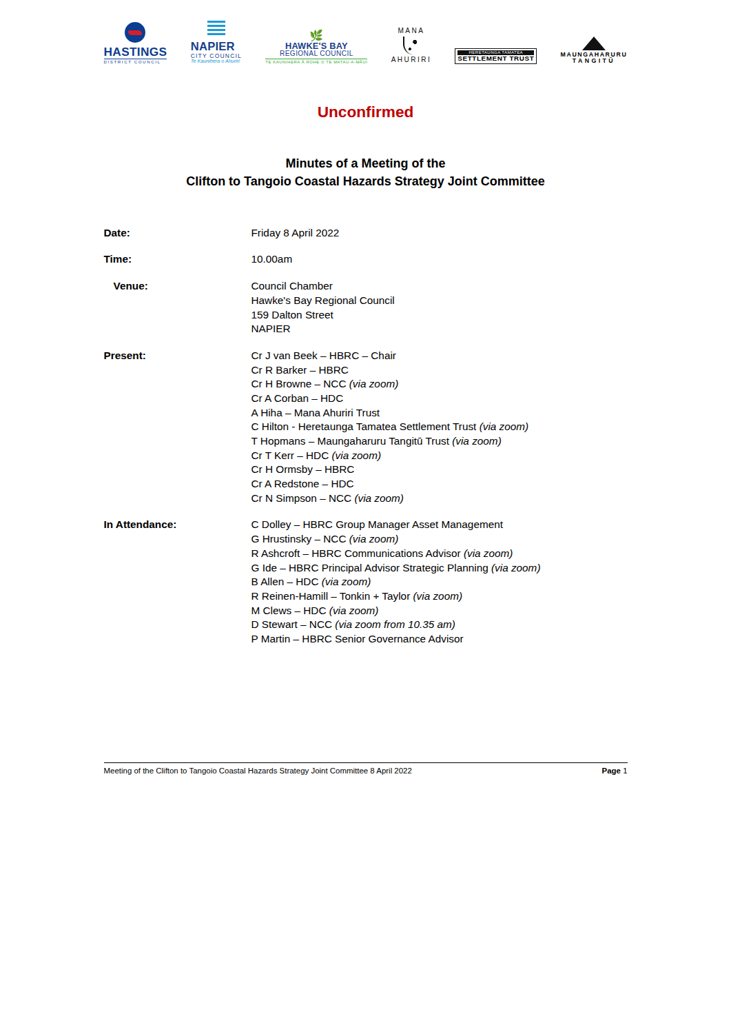HASTINGS
DISTRICT COUNCIL
NAPIER
CITY COUNCIL
Te Kaunihera o Ahuriri
🌿
HAWKE'S BAY
REGIONAL COUNCIL
TE KAUNIHERA Ā ROHE O TE MATAU-A-MĀUI
MANA
AHURIRI
HERETAUNGA TAMATEA
SETTLEMENT TRUST
MAUNGAHARURU
TANGITŪ
Unconfirmed
Minutes of a Meeting of the
Clifton to Tangoio Coastal Hazards Strategy Joint Committee
| Date: | Friday 8 April 2022 |
| Time: | 10.00am |
| Venue: | Council Chamber Hawke's Bay Regional Council 159 Dalton Street NAPIER |
| Present: | Cr J van Beek – HBRC – Chair Cr R Barker – HBRC Cr H Browne – NCC (via zoom) Cr A Corban – HDC A Hiha – Mana Ahuriri Trust C Hilton - Heretaunga Tamatea Settlement Trust (via zoom) T Hopmans – Maungaharuru Tangitū Trust (via zoom) Cr T Kerr – HDC (via zoom) Cr H Ormsby – HBRC Cr A Redstone – HDC Cr N Simpson – NCC (via zoom) |
| In Attendance: | C Dolley – HBRC Group Manager Asset Management G Hrustinsky – NCC (via zoom) R Ashcroft – HBRC Communications Advisor (via zoom) G Ide – HBRC Principal Advisor Strategic Planning (via zoom) B Allen – HDC (via zoom) R Reinen-Hamill – Tonkin + Taylor (via zoom) M Clews – HDC (via zoom) D Stewart – NCC (via zoom from 10.35 am) P Martin – HBRC Senior Governance Advisor |
Meeting of the Clifton to Tangoio Coastal Hazards Strategy Joint Committee 8 April 2022
Page 1